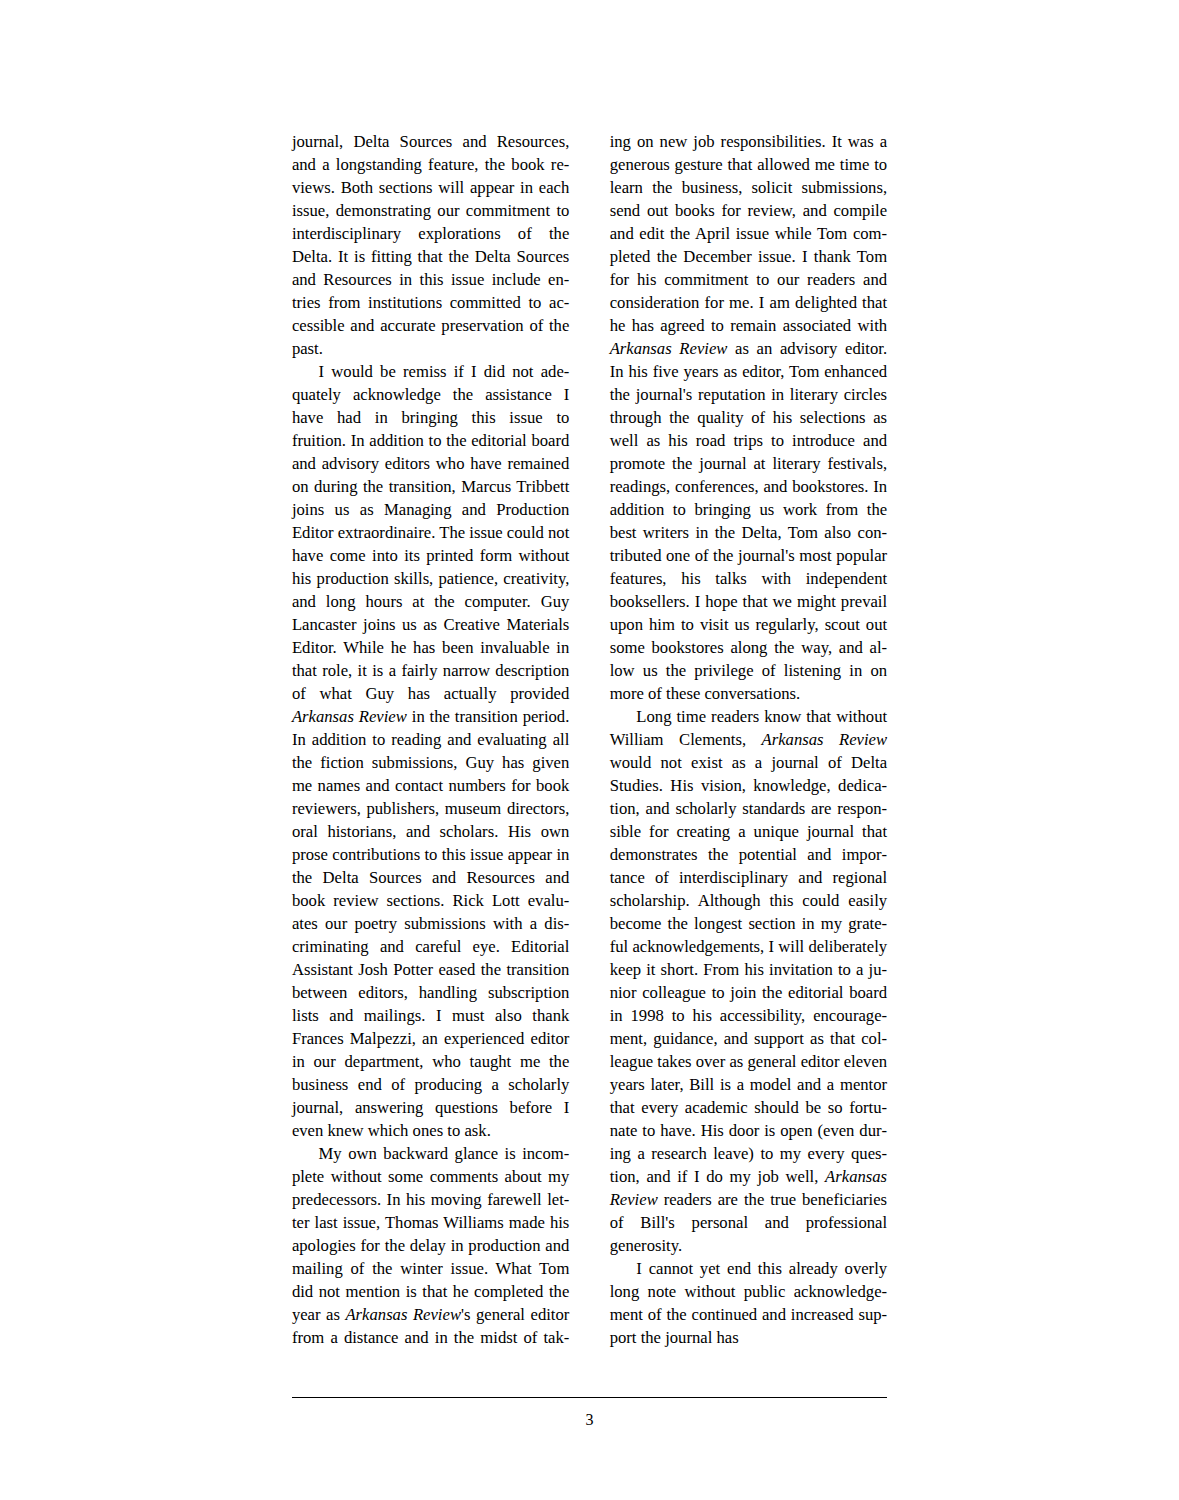journal, Delta Sources and Resources, and a longstanding feature, the book reviews. Both sections will appear in each issue, demonstrating our commitment to interdisciplinary explorations of the Delta. It is fitting that the Delta Sources and Resources in this issue include entries from institutions committed to accessible and accurate preservation of the past.
I would be remiss if I did not adequately acknowledge the assistance I have had in bringing this issue to fruition. In addition to the editorial board and advisory editors who have remained on during the transition, Marcus Tribbett joins us as Managing and Production Editor extraordinaire. The issue could not have come into its printed form without his production skills, patience, creativity, and long hours at the computer. Guy Lancaster joins us as Creative Materials Editor. While he has been invaluable in that role, it is a fairly narrow description of what Guy has actually provided Arkansas Review in the transition period. In addition to reading and evaluating all the fiction submissions, Guy has given me names and contact numbers for book reviewers, publishers, museum directors, oral historians, and scholars. His own prose contributions to this issue appear in the Delta Sources and Resources and book review sections. Rick Lott evaluates our poetry submissions with a discriminating and careful eye. Editorial Assistant Josh Potter eased the transition between editors, handling subscription lists and mailings. I must also thank Frances Malpezzi, an experienced editor in our department, who taught me the business end of producing a scholarly journal, answering questions before I even knew which ones to ask.
My own backward glance is incomplete without some comments about my predecessors. In his moving farewell letter last issue, Thomas Williams made his apologies for the delay in production and mailing of the winter issue. What Tom did not mention is that he completed the year as Arkansas Review's general editor from a distance and in the midst of taking on new job responsibilities. It was a generous gesture that allowed me time to learn the business, solicit submissions, send out books for review, and compile and edit the April issue while Tom completed the December issue. I thank Tom for his commitment to our readers and consideration for me. I am delighted that he has agreed to remain associated with Arkansas Review as an advisory editor. In his five years as editor, Tom enhanced the journal's reputation in literary circles through the quality of his selections as well as his road trips to introduce and promote the journal at literary festivals, readings, conferences, and bookstores. In addition to bringing us work from the best writers in the Delta, Tom also contributed one of the journal's most popular features, his talks with independent booksellers. I hope that we might prevail upon him to visit us regularly, scout out some bookstores along the way, and allow us the privilege of listening in on more of these conversations.
Long time readers know that without William Clements, Arkansas Review would not exist as a journal of Delta Studies. His vision, knowledge, dedication, and scholarly standards are responsible for creating a unique journal that demonstrates the potential and importance of interdisciplinary and regional scholarship. Although this could easily become the longest section in my grateful acknowledgements, I will deliberately keep it short. From his invitation to a junior colleague to join the editorial board in 1998 to his accessibility, encouragement, guidance, and support as that colleague takes over as general editor eleven years later, Bill is a model and a mentor that every academic should be so fortunate to have. His door is open (even during a research leave) to my every question, and if I do my job well, Arkansas Review readers are the true beneficiaries of Bill's personal and professional generosity.
I cannot yet end this already overly long note without public acknowledgement of the continued and increased support the journal has
3